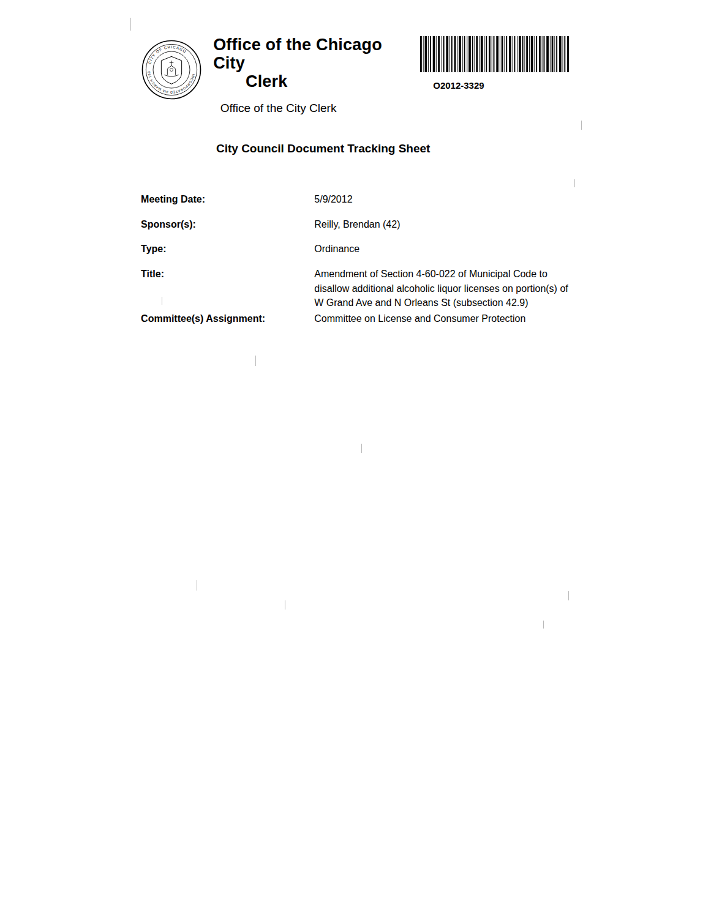CITY OF CHICAGO INCORPORATED 4th MARCH 1837
Office of the Chicago CityClerk
Office of the City Clerk
O2012-3329
City Council Document Tracking Sheet
| Meeting Date: | 5/9/2012 |
| Sponsor(s): | Reilly, Brendan (42) |
| Type: | Ordinance |
| Title: | Amendment of Section 4-60-022 of Municipal Code to disallow additional alcoholic liquor licenses on portion(s) of W Grand Ave and N Orleans St (subsection 42.9) |
| Committee(s) Assignment: | Committee on License and Consumer Protection |